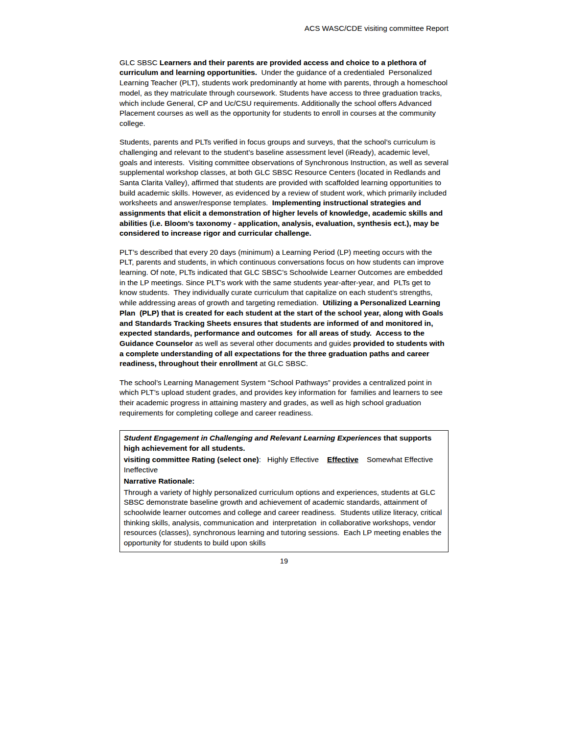ACS WASC/CDE visiting committee Report
GLC SBSC Learners and their parents are provided access and choice to a plethora of curriculum and learning opportunities. Under the guidance of a credentialed Personalized Learning Teacher (PLT), students work predominantly at home with parents, through a homeschool model, as they matriculate through coursework. Students have access to three graduation tracks, which include General, CP and Uc/CSU requirements. Additionally the school offers Advanced Placement courses as well as the opportunity for students to enroll in courses at the community college.
Students, parents and PLTs verified in focus groups and surveys, that the school’s curriculum is challenging and relevant to the student’s baseline assessment level (iReady), academic level, goals and interests. Visiting committee observations of Synchronous Instruction, as well as several supplemental workshop classes, at both GLC SBSC Resource Centers (located in Redlands and Santa Clarita Valley), affirmed that students are provided with scaffolded learning opportunities to build academic skills. However, as evidenced by a review of student work, which primarily included worksheets and answer/response templates. Implementing instructional strategies and assignments that elicit a demonstration of higher levels of knowledge, academic skills and abilities (i.e. Bloom's taxonomy - application, analysis, evaluation, synthesis ect.), may be considered to increase rigor and curricular challenge.
PLT’s described that every 20 days (minimum) a Learning Period (LP) meeting occurs with the PLT, parents and students, in which continuous conversations focus on how students can improve learning. Of note, PLTs indicated that GLC SBSC’s Schoolwide Learner Outcomes are embedded in the LP meetings. Since PLT’s work with the same students year-after-year, and PLTs get to know students. They individually curate curriculum that capitalize on each student’s strengths, while addressing areas of growth and targeting remediation. Utilizing a Personalized Learning Plan (PLP) that is created for each student at the start of the school year, along with Goals and Standards Tracking Sheets ensures that students are informed of and monitored in, expected standards, performance and outcomes for all areas of study. Access to the Guidance Counselor as well as several other documents and guides provided to students with a complete understanding of all expectations for the three graduation paths and career readiness, throughout their enrollment at GLC SBSC.
The school’s Learning Management System “School Pathways” provides a centralized point in which PLT’s upload student grades, and provides key information for families and learners to see their academic progress in attaining mastery and grades, as well as high school graduation requirements for completing college and career readiness.
Student Engagement in Challenging and Relevant Learning Experiences that supports high achievement for all students.
visiting committee Rating (select one): Highly Effective Effective Somewhat Effective Ineffective
Narrative Rationale:
Through a variety of highly personalized curriculum options and experiences, students at GLC SBSC demonstrate baseline growth and achievement of academic standards, attainment of schoolwide learner outcomes and college and career readiness. Students utilize literacy, critical thinking skills, analysis, communication and interpretation in collaborative workshops, vendor resources (classes), synchronous learning and tutoring sessions. Each LP meeting enables the opportunity for students to build upon skills
19